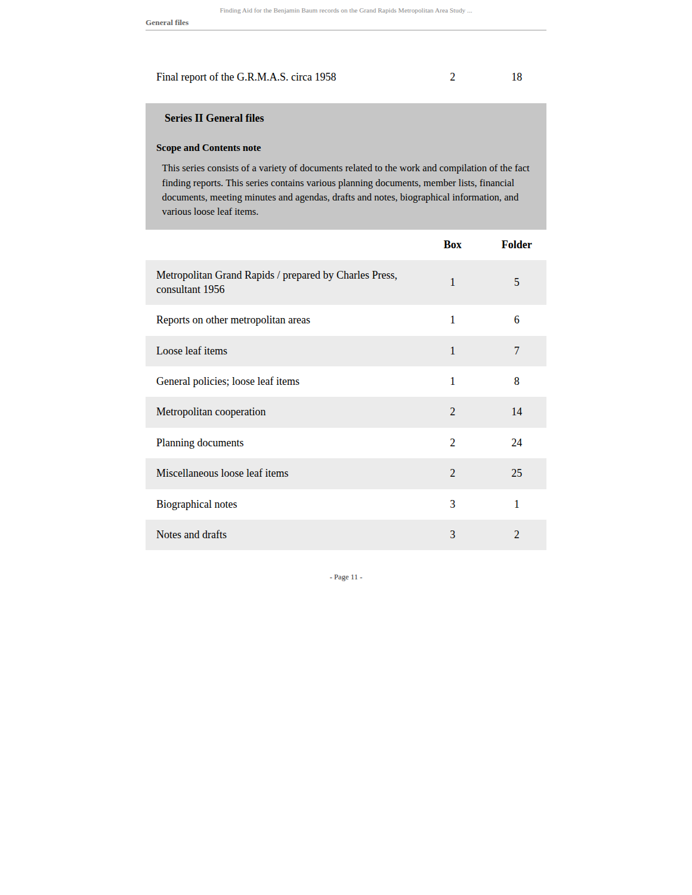Finding Aid for the Benjamin Baum records on the Grand Rapids Metropolitan Area Study ...
General files
| Final report of the G.R.M.A.S. circa 1958 | 2 | 18 |
Series II General files
Scope and Contents note
This series consists of a variety of documents related to the work and compilation of the fact finding reports. This series contains various planning documents, member lists, financial documents, meeting minutes and agendas, drafts and notes, biographical information, and various loose leaf items.
| | Box | Folder |
| Metropolitan Grand Rapids / prepared by Charles Press, consultant 1956 | 1 | 5 |
| Reports on other metropolitan areas | 1 | 6 |
| Loose leaf items | 1 | 7 |
| General policies; loose leaf items | 1 | 8 |
| Metropolitan cooperation | 2 | 14 |
| Planning documents | 2 | 24 |
| Miscellaneous loose leaf items | 2 | 25 |
| Biographical notes | 3 | 1 |
| Notes and drafts | 3 | 2 |
- Page 11 -